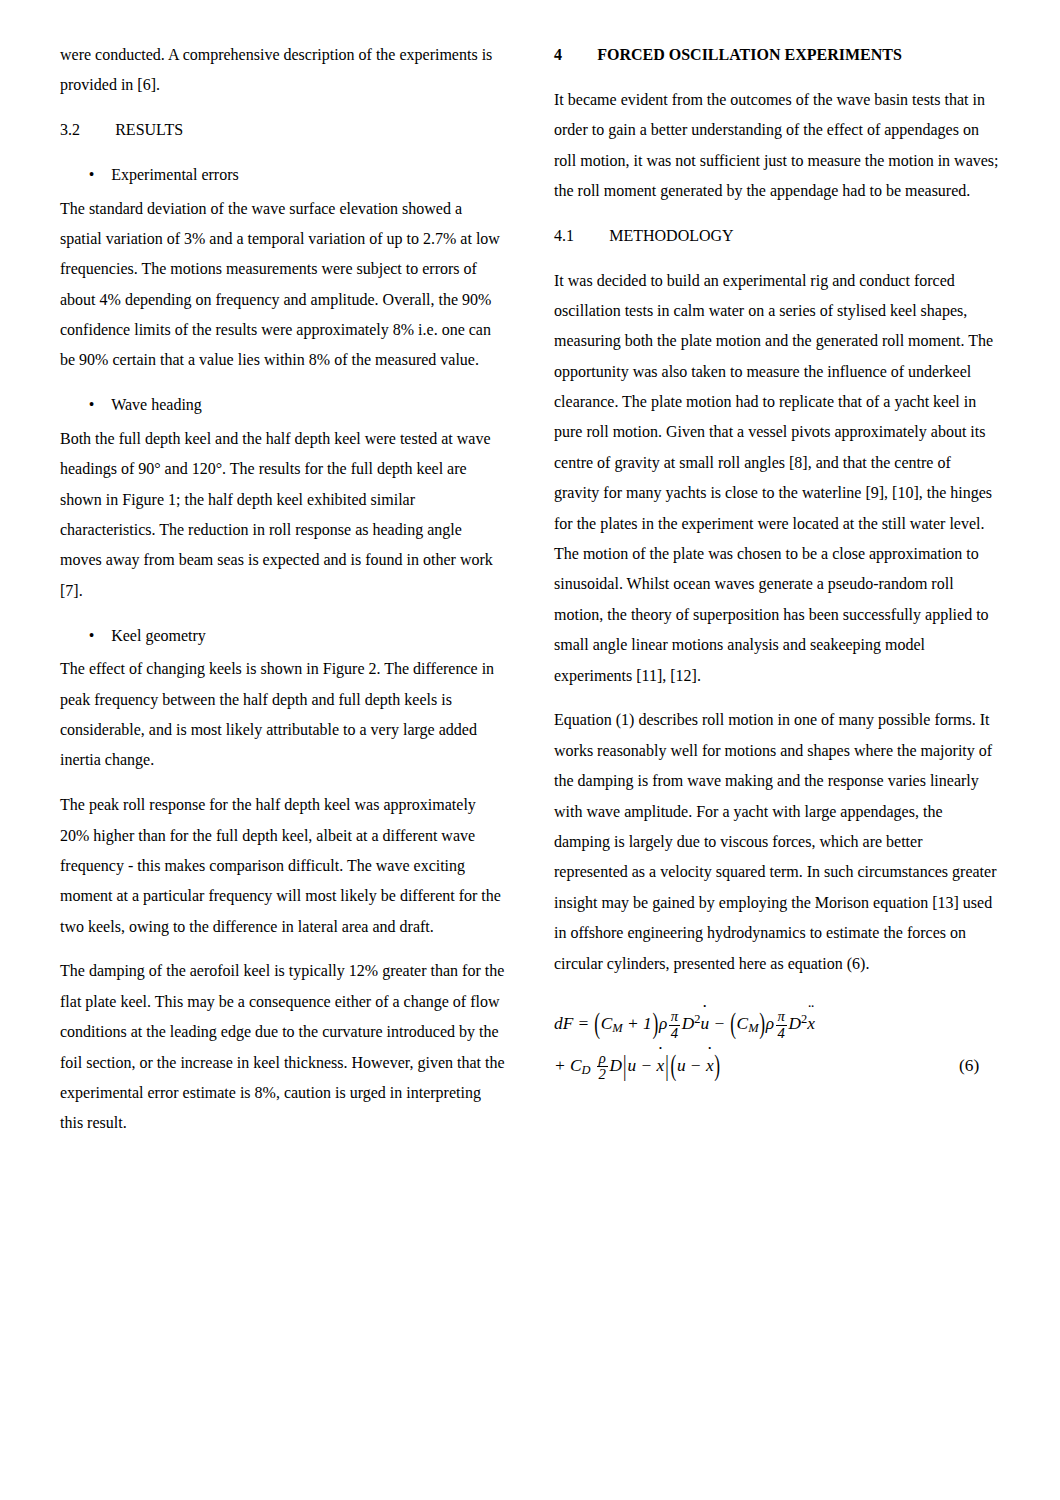were conducted. A comprehensive description of the experiments is provided in [6].
3.2 RESULTS
Experimental errors
The standard deviation of the wave surface elevation showed a spatial variation of 3% and a temporal variation of up to 2.7% at low frequencies. The motions measurements were subject to errors of about 4% depending on frequency and amplitude. Overall, the 90% confidence limits of the results were approximately 8% i.e. one can be 90% certain that a value lies within 8% of the measured value.
Wave heading
Both the full depth keel and the half depth keel were tested at wave headings of 90° and 120°. The results for the full depth keel are shown in Figure 1; the half depth keel exhibited similar characteristics. The reduction in roll response as heading angle moves away from beam seas is expected and is found in other work [7].
Keel geometry
The effect of changing keels is shown in Figure 2. The difference in peak frequency between the half depth and full depth keels is considerable, and is most likely attributable to a very large added inertia change.
The peak roll response for the half depth keel was approximately 20% higher than for the full depth keel, albeit at a different wave frequency - this makes comparison difficult. The wave exciting moment at a particular frequency will most likely be different for the two keels, owing to the difference in lateral area and draft.
The damping of the aerofoil keel is typically 12% greater than for the flat plate keel. This may be a consequence either of a change of flow conditions at the leading edge due to the curvature introduced by the foil section, or the increase in keel thickness. However, given that the experimental error estimate is 8%, caution is urged in interpreting this result.
4 FORCED OSCILLATION EXPERIMENTS
It became evident from the outcomes of the wave basin tests that in order to gain a better understanding of the effect of appendages on roll motion, it was not sufficient just to measure the motion in waves; the roll moment generated by the appendage had to be measured.
4.1 METHODOLOGY
It was decided to build an experimental rig and conduct forced oscillation tests in calm water on a series of stylised keel shapes, measuring both the plate motion and the generated roll moment. The opportunity was also taken to measure the influence of underkeel clearance. The plate motion had to replicate that of a yacht keel in pure roll motion. Given that a vessel pivots approximately about its centre of gravity at small roll angles [8], and that the centre of gravity for many yachts is close to the waterline [9], [10], the hinges for the plates in the experiment were located at the still water level. The motion of the plate was chosen to be a close approximation to sinusoidal. Whilst ocean waves generate a pseudo-random roll motion, the theory of superposition has been successfully applied to small angle linear motions analysis and seakeeping model experiments [11], [12].
Equation (1) describes roll motion in one of many possible forms. It works reasonably well for motions and shapes where the majority of the damping is from wave making and the response varies linearly with wave amplitude. For a yacht with large appendages, the damping is largely due to viscous forces, which are better represented as a velocity squared term. In such circumstances greater insight may be gained by employing the Morison equation [13] used in offshore engineering hydrodynamics to estimate the forces on circular cylinders, presented here as equation (6).
dF = (CM + 1) ρπ 4 D2u − (CM) ρπ 4 D2x + CD ρ 2 D|u − x|(u − x) (6)